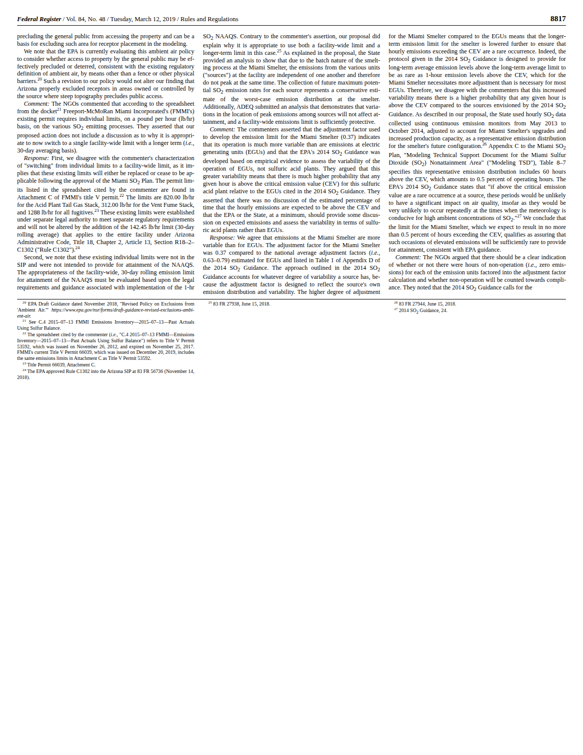Federal Register / Vol. 84, No. 48 / Tuesday, March 12, 2019 / Rules and Regulations
8817
precluding the general public from accessing the property and can be a basis for excluding such area for receptor placement in the modeling.
We note that the EPA is currently evaluating this ambient air policy to consider whether access to property by the general public may be effectively precluded or deterred, consistent with the existing regulatory definition of ambient air, by means other than a fence or other physical barriers.20 Such a revision to our policy would not alter our finding that Arizona properly excluded receptors in areas owned or controlled by the source where steep topography precludes public access.
Comment: The NGOs commented that according to the spreadsheet from the docket21 Freeport-McMoRan Miami Incorporated's (FMMI's) existing permit requires individual limits, on a pound per hour (lb/hr) basis, on the various SO2 emitting processes. They asserted that our proposed action does not include a discussion as to why it is appropriate to now switch to a single facility-wide limit with a longer term (i.e., 30-day averaging basis).
Response: First, we disagree with the commenter's characterization of "switching" from individual limits to a facility-wide limit, as it implies that these existing limits will either be replaced or cease to be applicable following the approval of the Miami SO2 Plan. The permit limits listed in the spreadsheet cited by the commenter are found in Attachment C of FMMI's title V permit.22 The limits are 820.00 lb/hr for the Acid Plant Tail Gas Stack, 312.00 lb/hr for the Vent Fume Stack, and 1288 lb/hr for all fugitives.23 These existing limits were established under separate legal authority to meet separate regulatory requirements and will not be altered by the addition of the 142.45 lb/hr limit (30-day rolling average) that applies to the entire facility under Arizona Administrative Code, Title 18, Chapter 2, Article 13, Section R18–2–C1302 ("Rule C1302").24
Second, we note that these existing individual limits were not in the SIP and were not intended to provide for attainment of the NAAQS. The appropriateness of the facility-wide, 30-day rolling emission limit for attainment of the NAAQS must be evaluated based upon the legal requirements and guidance associated with implementation of the 1-hr SO2 NAAQS. Contrary to the commenter's assertion, our proposal did explain why it is appropriate to use both a facility-wide limit and a longer-term limit in this case.25 As explained in the proposal, the State provided an analysis to show that due to the batch nature of the smelting process at the Miami Smelter, the emissions from the various units ("sources") at the facility are independent of one another and therefore do not peak at the same time. The collection of future maximum potential SO2 emission rates for each source represents a conservative estimate of the worst-case emission distribution at the smelter. Additionally, ADEQ submitted an analysis that demonstrates that variations in the location of peak emissions among sources will not affect attainment, and a facility-wide emissions limit is sufficiently protective.
Comment: The commenters asserted that the adjustment factor used to develop the emission limit for the Miami Smelter (0.37) indicates that its operation is much more variable than are emissions at electric generating units (EGUs) and that the EPA's 2014 SO2 Guidance was developed based on empirical evidence to assess the variability of the operation of EGUs, not sulfuric acid plants. They argued that this greater variability means that there is much higher probability that any given hour is above the critical emission value (CEV) for this sulfuric acid plant relative to the EGUs cited in the 2014 SO2 Guidance. They asserted that there was no discussion of the estimated percentage of time that the hourly emissions are expected to be above the CEV and that the EPA or the State, at a minimum, should provide some discussion on expected emissions and assess the variability in terms of sulfuric acid plants rather than EGUs.
Response: We agree that emissions at the Miami Smelter are more variable than for EGUs. The adjustment factor for the Miami Smelter was 0.37 compared to the national average adjustment factors (i.e., 0.63–0.79) estimated for EGUs and listed in Table 1 of Appendix D of the 2014 SO2 Guidance. The approach outlined in the 2014 SO2 Guidance accounts for whatever degree of variability a source has, because the adjustment factor is designed to reflect the source's own emission distribution and variability. The higher degree of adjustment for the Miami Smelter compared to the EGUs means that the longer-term emission limit for the smelter is lowered further to ensure that hourly emissions exceeding the CEV are a rare occurrence. Indeed, the protocol given in the 2014 SO2 Guidance is designed to provide for long-term average emission levels above the long-term average limit to be as rare as 1-hour emission levels above the CEV, which for the Miami Smelter necessitates more adjustment than is necessary for most EGUs. Therefore, we disagree with the commenters that this increased variability means there is a higher probability that any given hour is above the CEV compared to the sources envisioned by the 2014 SO2 Guidance. As described in our proposal, the State used hourly SO2 data collected using continuous emission monitors from May 2013 to October 2014, adjusted to account for Miami Smelter's upgrades and increased production capacity, as a representative emission distribution for the smelter's future configuration.26 Appendix C to the Miami SO2 Plan, "Modeling Technical Support Document for the Miami Sulfur Dioxide (SO2) Nonattainment Area" ("Modeling TSD"), Table 8–7 specifies this representative emission distribution includes 60 hours above the CEV, which amounts to 0.5 percent of operating hours. The EPA's 2014 SO2 Guidance states that "if above the critical emission value are a rare occurrence at a source, these periods would be unlikely to have a significant impact on air quality, insofar as they would be very unlikely to occur repeatedly at the times when the meteorology is conducive for high ambient concentrations of SO2."27 We conclude that the limit for the Miami Smelter, which we expect to result in no more than 0.5 percent of hours exceeding the CEV, qualifies as assuring that such occasions of elevated emissions will be sufficiently rare to provide for attainment, consistent with EPA guidance.
Comment: The NGOs argued that there should be a clear indication of whether or not there were hours of non-operation (i.e., zero emissions) for each of the emission units factored into the adjustment factor calculation and whether non-operation will be counted towards compliance. They noted that the 2014 SO2 Guidance calls for the
20 EPA Draft Guidance dated November 2018, "Revised Policy on Exclusions from 'Ambient Air.'" https://www.epa.gov/nsr/forms/draft-guidance-revised-exclusions-ambient-air.
21 See C.4 2015–07–13 FMMI Emissions Inventory—2015–07–13—Past Actuals Using Sulfur Balance.
22 The spreadsheet cited by the commenter (i.e., "C.4 2015–07–13 FMMI—Emissions Inventory—2015–07–13—Past Actuals Using Sulfur Balance") refers to Title V Permit 53592, which was issued on November 26, 2012, and expired on November 25, 2017. FMMI's current Title V Permit 66039, which was issued on December 20, 2019, includes the same emissions limits in Attachment C as Title V Permit 53592.
23 Title Permit 66039, Attachment C.
24 The EPA approved Rule C1302 into the Arizona SIP at 83 FR 56736 (November 14, 2018).
25 83 FR 27938, June 15, 2018.
26 83 FR 27944, June 15, 2018.
27 2014 SO2 Guidance, 24.